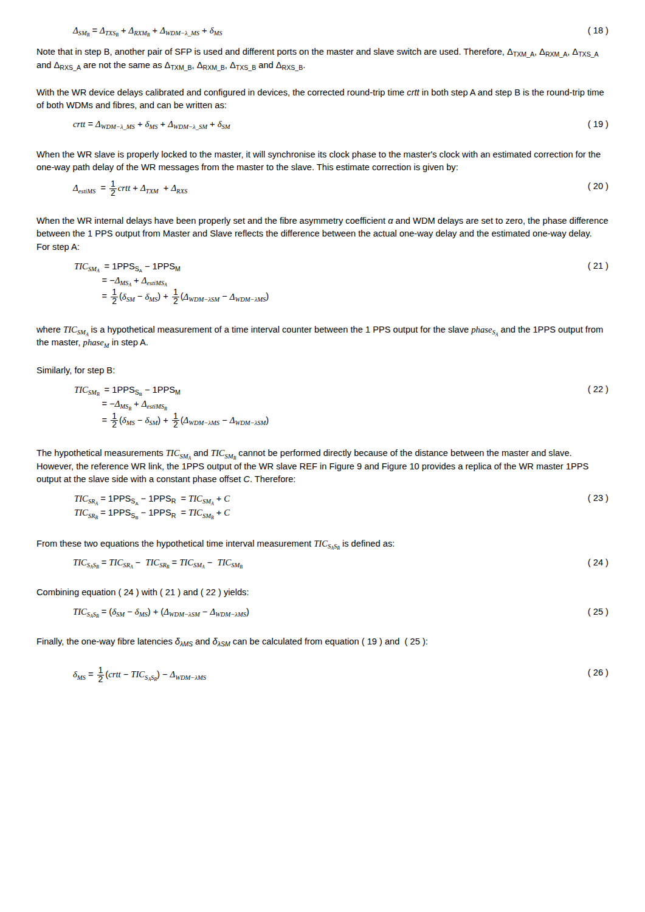ΔSMB = ΔTXSB + ΔRXMB + ΔWDM−λ_MS + δMS
( 18 )
Note that in step B, another pair of SFP is used and different ports on the master and slave switch are used. Therefore, ΔTXM_A, ΔRXM_A, ΔTXS_A and ΔRXS_A are not the same as ΔTXM_B, ΔRXM_B, ΔTXS_B and ΔRXS_B.
With the WR device delays calibrated and configured in devices, the corrected round-trip time crtt in both step A and step B is the round-trip time of both WDMs and fibres, and can be written as:
crtt = ΔWDM−λ_MS + δMS + ΔWDM−λ_SM + δSM
( 19 )
When the WR slave is properly locked to the master, it will synchronise its clock phase to the master's clock with an estimated correction for the one-way path delay of the WR messages from the master to the slave. This estimate correction is given by:
ΔestiMS = 12 crtt + ΔTXM + ΔRXS
( 20 )
When the WR internal delays have been properly set and the fibre asymmetry coefficient α and WDM delays are set to zero, the phase difference between the 1 PPS output from Master and Slave reflects the difference between the actual one-way delay and the estimated one-way delay.
For step A:
| TIC SM A | = 1 PPS S A − 1 PPS M |
| | = − Δ MS A + Δ estiMS A |
| | = 1 2 ( δ SM − δ MS ) + 1 2 ( Δ WDM−λSM − Δ WDM−λMS ) |
( 21 )
where TICSMA is a hypothetical measurement of a time interval counter between the 1 PPS output for the slave phaseSA and the 1PPS output from the master, phaseM in step A.
Similarly, for step B:
| TIC SM B | = 1 PPS S B − 1 PPS M |
| | = − Δ MS B + Δ estiMS B |
| | = 1 2 ( δ MS − δ SM ) + 1 2 ( Δ WDM−λMS − Δ WDM−λSM ) |
( 22 )
The hypothetical measurements TICSMA and TICSMB cannot be performed directly because of the distance between the master and slave. However, the reference WR link, the 1PPS output of the WR slave REF in Figure 9 and Figure 10 provides a replica of the WR master 1PPS output at the slave side with a constant phase offset C. Therefore:
| TIC SR A = 1 PPS S A − 1 PPS R = TIC SM A + C |
| TIC SR B = 1 PPS S B − 1 PPS R = TIC SM B + C |
( 23 )
From these two equations the hypothetical time interval measurement TICSASB is defined as:
TICSASB = TICSRA − TICSRB = TICSMA − TICSMB
( 24 )
Combining equation ( 24 ) with ( 21 ) and ( 22 ) yields:
TICSASB = (δSM − δMS) + (ΔWDM−λSM − ΔWDM−λMS)
( 25 )
Finally, the one-way fibre latencies δλMS and δλSM can be calculated from equation ( 19 ) and ( 25 ):
δMS = 12(crtt − TICSASB) − ΔWDM−λMS
( 26 )